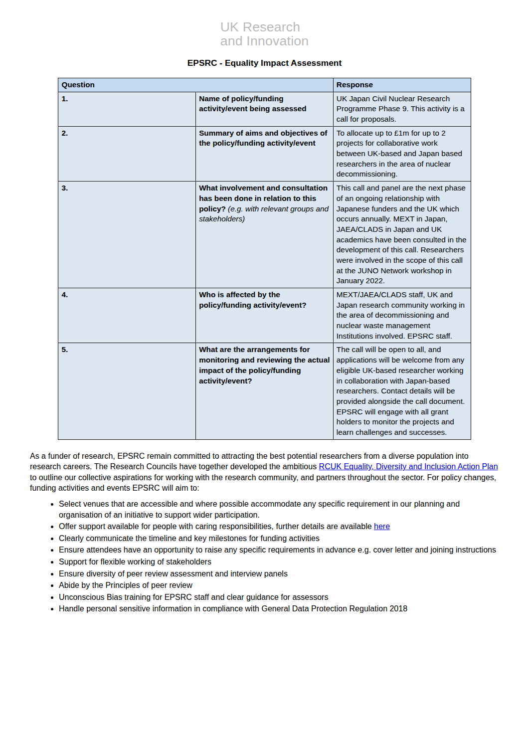UK Research
and Innovation
EPSRC - Equality Impact Assessment
| Question | Response |
| --- | --- |
| 1. | Name of policy/funding activity/event being assessed | UK Japan Civil Nuclear Research Programme Phase 9. This activity is a call for proposals. |
| 2. | Summary of aims and objectives of the policy/funding activity/event | To allocate up to £1m for up to 2 projects for collaborative work between UK-based and Japan based researchers in the area of nuclear decommissioning. |
| 3. | What involvement and consultation has been done in relation to this policy? (e.g. with relevant groups and stakeholders) | This call and panel are the next phase of an ongoing relationship with Japanese funders and the UK which occurs annually. MEXT in Japan, JAEA/CLADS in Japan and UK academics have been consulted in the development of this call. Researchers were involved in the scope of this call at the JUNO Network workshop in January 2022. |
| 4. | Who is affected by the policy/funding activity/event? | MEXT/JAEA/CLADS staff, UK and Japan research community working in the area of decommissioning and nuclear waste management Institutions involved. EPSRC staff. |
| 5. | What are the arrangements for monitoring and reviewing the actual impact of the policy/funding activity/event? | The call will be open to all, and applications will be welcome from any eligible UK-based researcher working in collaboration with Japan-based researchers. Contact details will be provided alongside the call document. EPSRC will engage with all grant holders to monitor the projects and learn challenges and successes. |
As a funder of research, EPSRC remain committed to attracting the best potential researchers from a diverse population into research careers. The Research Councils have together developed the ambitious RCUK Equality, Diversity and Inclusion Action Plan to outline our collective aspirations for working with the research community, and partners throughout the sector. For policy changes, funding activities and events EPSRC will aim to:
Select venues that are accessible and where possible accommodate any specific requirement in our planning and organisation of an initiative to support wider participation.
Offer support available for people with caring responsibilities, further details are available here
Clearly communicate the timeline and key milestones for funding activities
Ensure attendees have an opportunity to raise any specific requirements in advance e.g. cover letter and joining instructions
Support for flexible working of stakeholders
Ensure diversity of peer review assessment and interview panels
Abide by the Principles of peer review
Unconscious Bias training for EPSRC staff and clear guidance for assessors
Handle personal sensitive information in compliance with General Data Protection Regulation 2018